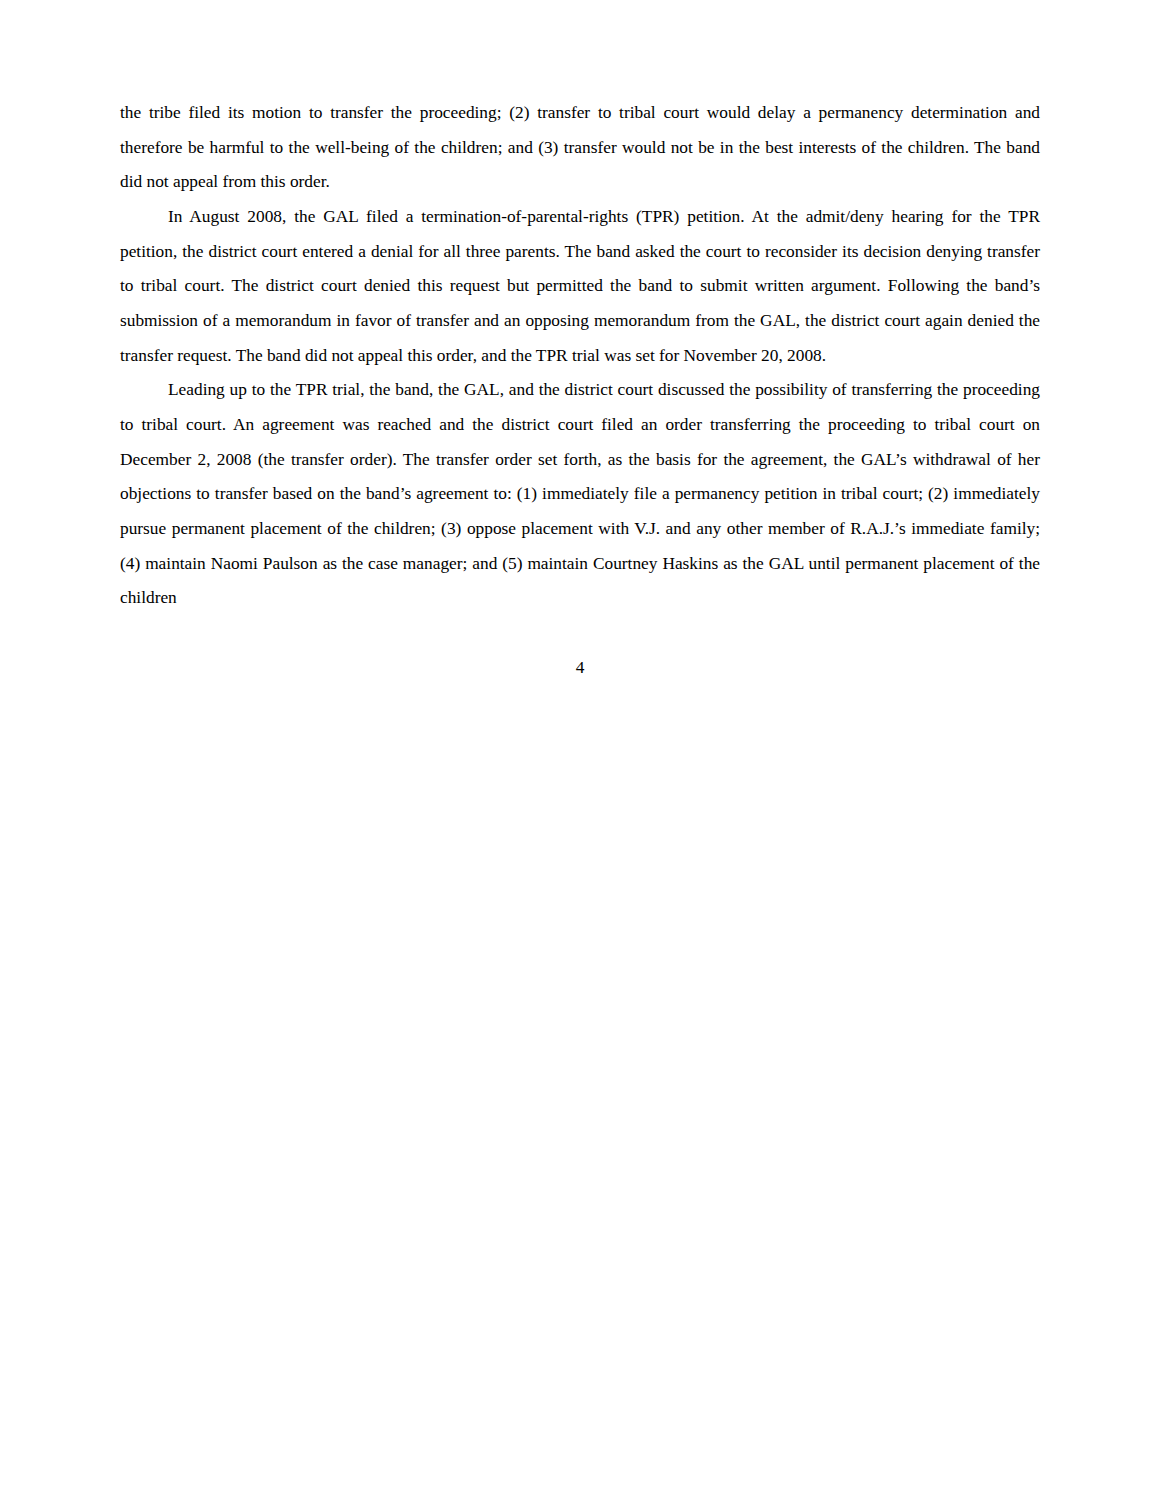the tribe filed its motion to transfer the proceeding; (2) transfer to tribal court would delay a permanency determination and therefore be harmful to the well-being of the children; and (3) transfer would not be in the best interests of the children. The band did not appeal from this order.
In August 2008, the GAL filed a termination-of-parental-rights (TPR) petition. At the admit/deny hearing for the TPR petition, the district court entered a denial for all three parents. The band asked the court to reconsider its decision denying transfer to tribal court. The district court denied this request but permitted the band to submit written argument. Following the band’s submission of a memorandum in favor of transfer and an opposing memorandum from the GAL, the district court again denied the transfer request. The band did not appeal this order, and the TPR trial was set for November 20, 2008.
Leading up to the TPR trial, the band, the GAL, and the district court discussed the possibility of transferring the proceeding to tribal court. An agreement was reached and the district court filed an order transferring the proceeding to tribal court on December 2, 2008 (the transfer order). The transfer order set forth, as the basis for the agreement, the GAL’s withdrawal of her objections to transfer based on the band’s agreement to: (1) immediately file a permanency petition in tribal court; (2) immediately pursue permanent placement of the children; (3) oppose placement with V.J. and any other member of R.A.J.’s immediate family; (4) maintain Naomi Paulson as the case manager; and (5) maintain Courtney Haskins as the GAL until permanent placement of the children
4